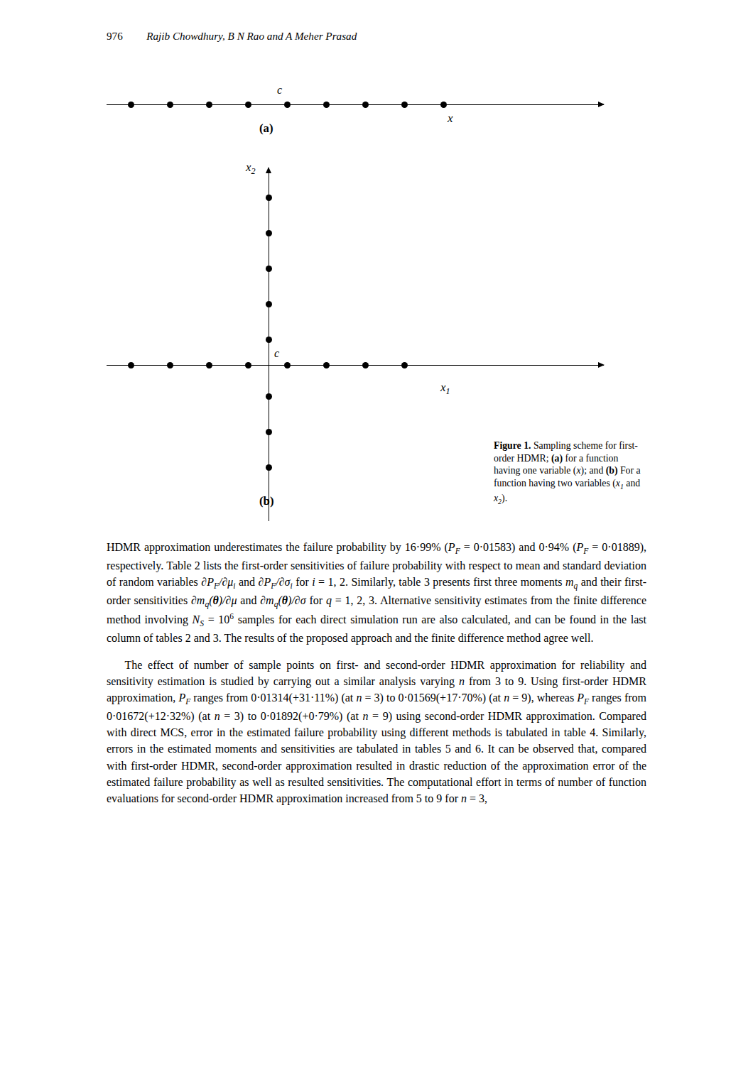976 Rajib Chowdhury, B N Rao and A Meher Prasad
c x (a)
x2 x1 c (b)
Figure 1. Sampling scheme for first-order HDMR; (a) for a function having one variable (x); and (b) For a function having two variables (x1 and x2).
HDMR approximation underestimates the failure probability by 16·99% (PF = 0·01583) and 0·94% (PF = 0·01889), respectively. Table 2 lists the first-order sensitivities of failure probability with respect to mean and standard deviation of random variables ∂PF/∂μi and ∂PF/∂σi for i = 1, 2. Similarly, table 3 presents first three moments mq and their first-order sensitivities ∂mq(θ)/∂μ and ∂mq(θ)/∂σ for q = 1, 2, 3. Alternative sensitivity estimates from the finite difference method involving NS = 106 samples for each direct simulation run are also calculated, and can be found in the last column of tables 2 and 3. The results of the proposed approach and the finite difference method agree well.
The effect of number of sample points on first- and second-order HDMR approximation for reliability and sensitivity estimation is studied by carrying out a similar analysis varying n from 3 to 9. Using first-order HDMR approximation, PF ranges from 0·01314(+31·11%) (at n = 3) to 0·01569(+17·70%) (at n = 9), whereas PF ranges from 0·01672(+12·32%) (at n = 3) to 0·01892(+0·79%) (at n = 9) using second-order HDMR approximation. Compared with direct MCS, error in the estimated failure probability using different methods is tabulated in table 4. Similarly, errors in the estimated moments and sensitivities are tabulated in tables 5 and 6. It can be observed that, compared with first-order HDMR, second-order approximation resulted in drastic reduction of the approximation error of the estimated failure probability as well as resulted sensitivities. The computational effort in terms of number of function evaluations for second-order HDMR approximation increased from 5 to 9 for n = 3,